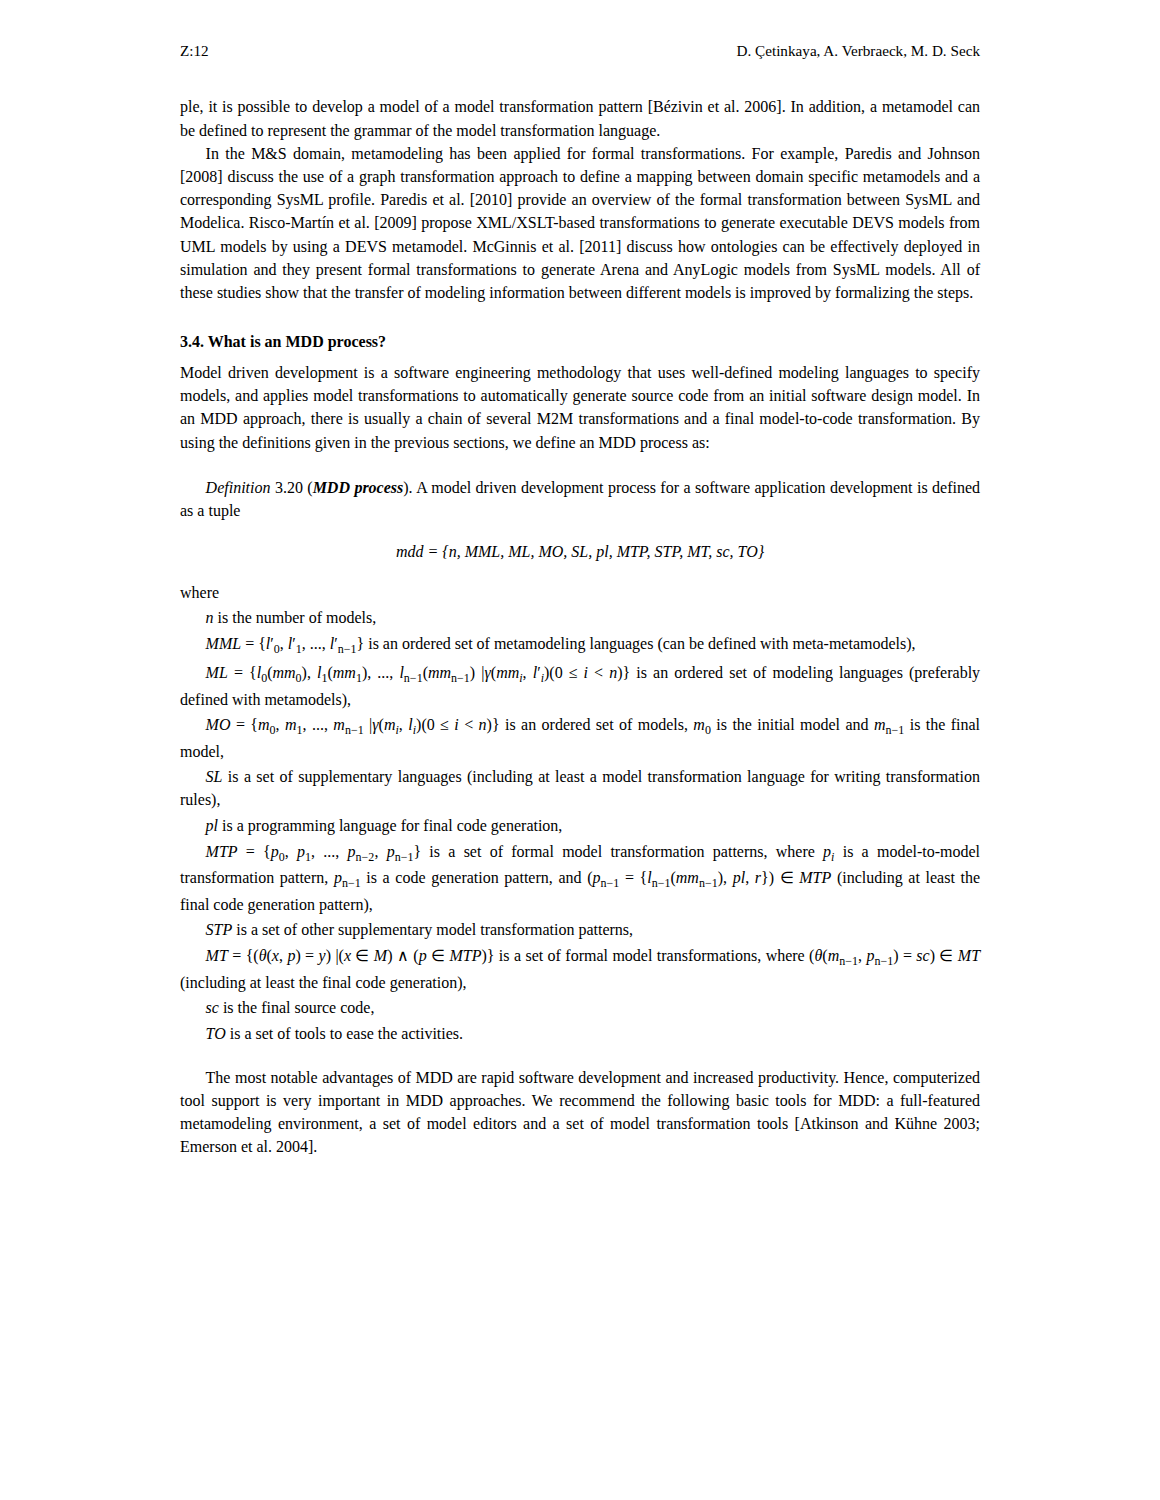Z:12 D. Çetinkaya, A. Verbraeck, M. D. Seck
ple, it is possible to develop a model of a model transformation pattern [Bézivin et al. 2006]. In addition, a metamodel can be defined to represent the grammar of the model transformation language.
In the M&S domain, metamodeling has been applied for formal transformations. For example, Paredis and Johnson [2008] discuss the use of a graph transformation approach to define a mapping between domain specific metamodels and a corresponding SysML profile. Paredis et al. [2010] provide an overview of the formal transformation between SysML and Modelica. Risco-Martín et al. [2009] propose XML/XSLT-based transformations to generate executable DEVS models from UML models by using a DEVS metamodel. McGinnis et al. [2011] discuss how ontologies can be effectively deployed in simulation and they present formal transformations to generate Arena and AnyLogic models from SysML models. All of these studies show that the transfer of modeling information between different models is improved by formalizing the steps.
3.4. What is an MDD process?
Model driven development is a software engineering methodology that uses well-defined modeling languages to specify models, and applies model transformations to automatically generate source code from an initial software design model. In an MDD approach, there is usually a chain of several M2M transformations and a final model-to-code transformation. By using the definitions given in the previous sections, we define an MDD process as:
Definition 3.20 (MDD process). A model driven development process for a software application development is defined as a tuple
mdd = {n, MML, ML, MO, SL, pl, MTP, STP, MT, sc, TO}
where
n is the number of models,
MML = {l′0, l′1, ..., l′n−1} is an ordered set of metamodeling languages (can be defined with meta-metamodels),
ML = {l0(mm0), l1(mm1), ..., ln−1(mmn−1) |γ(mmi, l′i)(0 ≤ i < n)} is an ordered set of modeling languages (preferably defined with metamodels),
MO = {m0, m1, ..., mn−1 |γ(mi, li)(0 ≤ i < n)} is an ordered set of models, m0 is the initial model and mn−1 is the final model,
SL is a set of supplementary languages (including at least a model transformation language for writing transformation rules),
pl is a programming language for final code generation,
MTP = {p0, p1, ..., pn−2, pn−1} is a set of formal model transformation patterns, where pi is a model-to-model transformation pattern, pn−1 is a code generation pattern, and (pn−1 = {ln−1(mmn−1), pl, r}) ∈ MTP (including at least the final code generation pattern),
STP is a set of other supplementary model transformation patterns,
MT = {(θ(x, p) = y) |(x ∈ M) ∧ (p ∈ MTP)} is a set of formal model transformations, where (θ(mn−1, pn−1) = sc) ∈ MT (including at least the final code generation),
sc is the final source code,
TO is a set of tools to ease the activities.
The most notable advantages of MDD are rapid software development and increased productivity. Hence, computerized tool support is very important in MDD approaches. We recommend the following basic tools for MDD: a full-featured metamodeling environment, a set of model editors and a set of model transformation tools [Atkinson and Kühne 2003; Emerson et al. 2004].